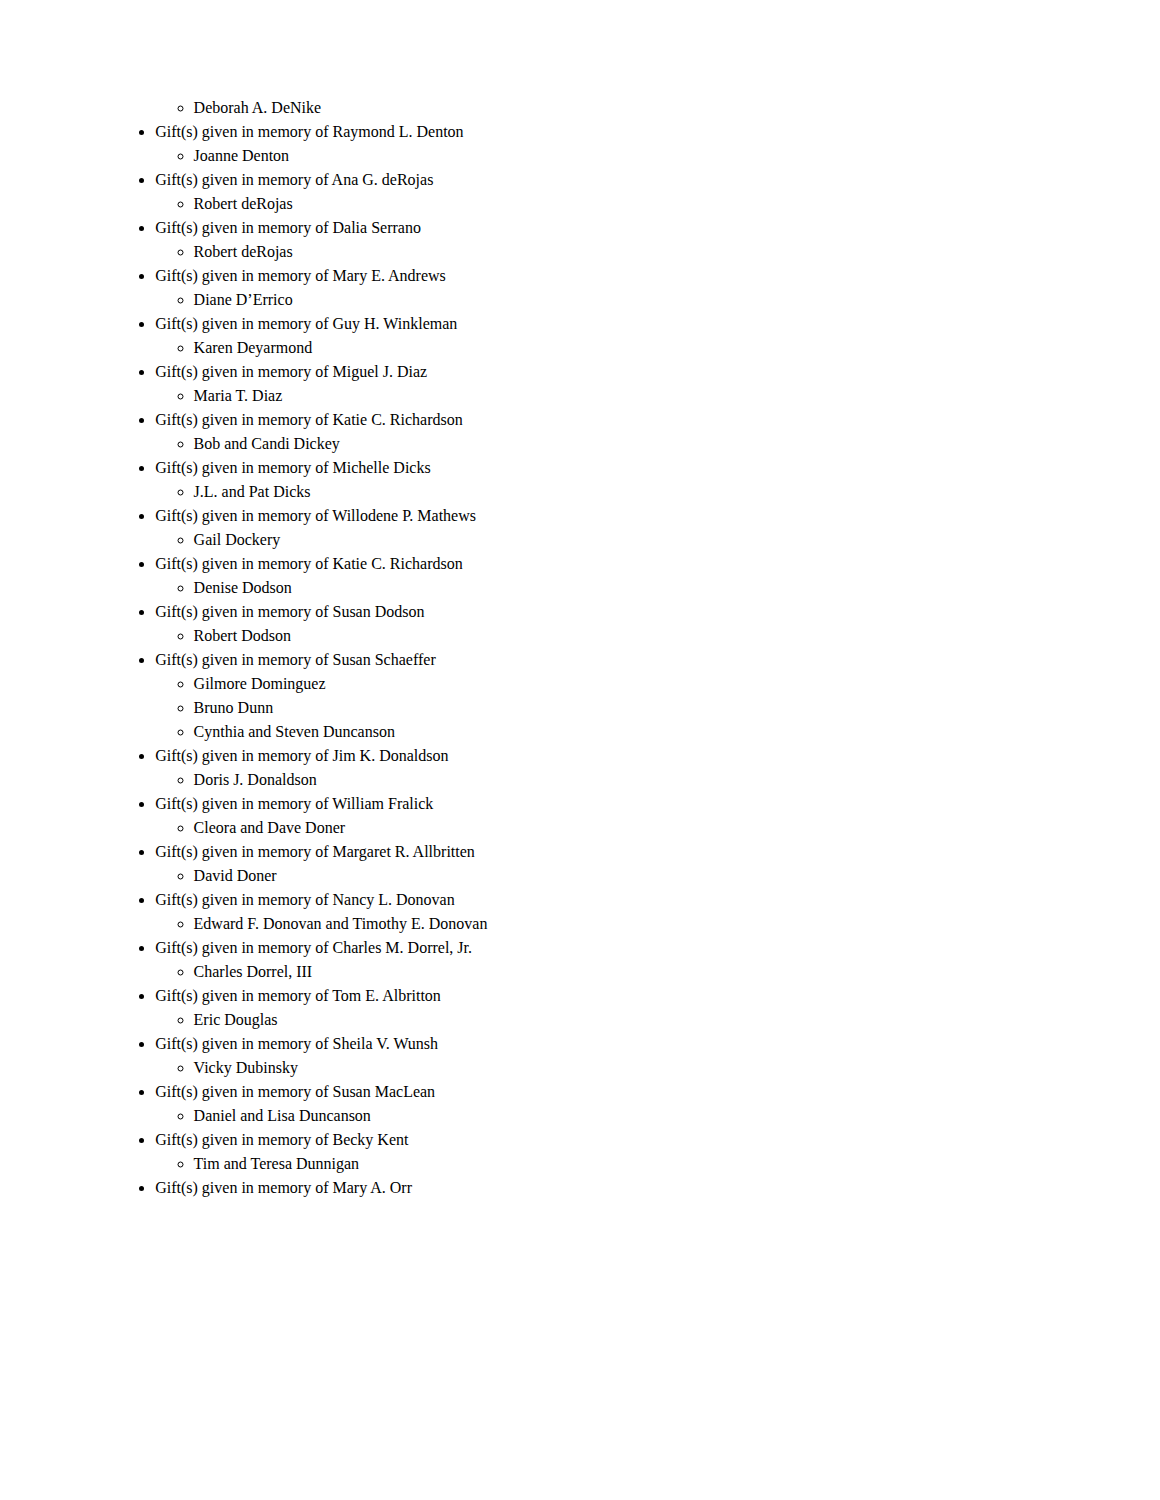Deborah A. DeNike
Gift(s) given in memory of Raymond L. Denton
Joanne Denton
Gift(s) given in memory of Ana G. deRojas
Robert deRojas
Gift(s) given in memory of Dalia Serrano
Robert deRojas
Gift(s) given in memory of Mary E. Andrews
Diane D’Errico
Gift(s) given in memory of Guy H. Winkleman
Karen Deyarmond
Gift(s) given in memory of Miguel J. Diaz
Maria T. Diaz
Gift(s) given in memory of Katie C. Richardson
Bob and Candi Dickey
Gift(s) given in memory of Michelle Dicks
J.L. and Pat Dicks
Gift(s) given in memory of Willodene P. Mathews
Gail Dockery
Gift(s) given in memory of Katie C. Richardson
Denise Dodson
Gift(s) given in memory of Susan Dodson
Robert Dodson
Gift(s) given in memory of Susan Schaeffer
Gilmore Dominguez
Bruno Dunn
Cynthia and Steven Duncanson
Gift(s) given in memory of Jim K. Donaldson
Doris J. Donaldson
Gift(s) given in memory of William Fralick
Cleora and Dave Doner
Gift(s) given in memory of Margaret R. Allbritten
David Doner
Gift(s) given in memory of Nancy L. Donovan
Edward F. Donovan and Timothy E. Donovan
Gift(s) given in memory of Charles M. Dorrel, Jr.
Charles Dorrel, III
Gift(s) given in memory of Tom E. Albritton
Eric Douglas
Gift(s) given in memory of Sheila V. Wunsh
Vicky Dubinsky
Gift(s) given in memory of Susan MacLean
Daniel and Lisa Duncanson
Gift(s) given in memory of Becky Kent
Tim and Teresa Dunnigan
Gift(s) given in memory of Mary A. Orr